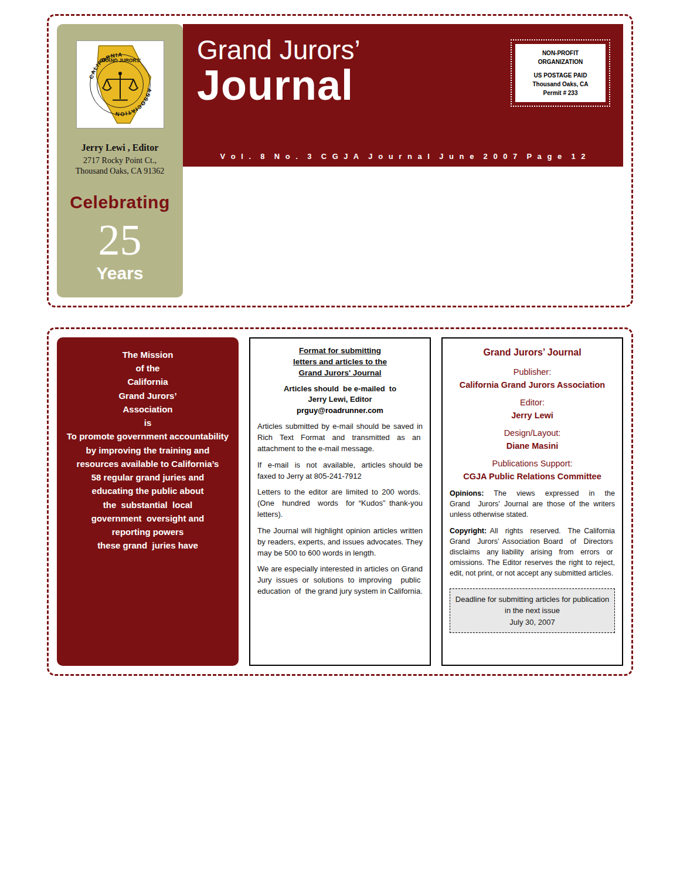CALIFORNIA ASSOCIATION GRAND JURORS'
Jerry Lewi , Editor 2717 Rocky Point Ct., Thousand Oaks, CA 91362
Celebrating
25
Years
Grand Jurors’
Journal
NON-PROFIT ORGANIZATION
US POSTAGE PAID Thousand Oaks, CA Permit # 233
V o l . 8 N o . 3 C G J A J o u r n a l J u n e 2 0 0 7 P a g e 1 2
The Mission
of the
California
Grand Jurors’
Association
is
To promote government accountability by improving the training and
resources available to California’s
58 regular grand juries and
educating the public about the substantial local government oversight and
reporting powers
these grand juries have
Format for submitting
letters and articles to the
Grand Jurors' Journal
Articles should be e-mailed to
Jerry Lewi, Editor
prguy@roadrunner.com
Articles submitted by e-mail should be saved in Rich Text Format and transmitted as an attachment to the e-mail message.
If e-mail is not available, articles should be faxed to Jerry at 805-241-7912
Letters to the editor are limited to 200 words. (One hundred words for “Kudos” thank-you letters).
The Journal will highlight opinion articles written by readers, experts, and issues advocates. They may be 500 to 600 words in length.
We are especially interested in articles on Grand Jury issues or solutions to improving public education of the grand jury system in California.
Grand Jurors’ Journal
Publisher:
California Grand Jurors Association
Editor:
Jerry Lewi
Design/Layout:
Diane Masini
Publications Support:
CGJA Public Relations Committee
Opinions: The views expressed in the Grand Jurors’ Journal are those of the writers unless otherwise stated.
Copyright: All rights reserved. The California Grand Jurors’ Association Board of Directors disclaims any liability arising from errors or omissions. The Editor reserves the right to reject, edit, not print, or not accept any submitted articles.
Deadline for submitting articles for publication in the next issue
July 30, 2007